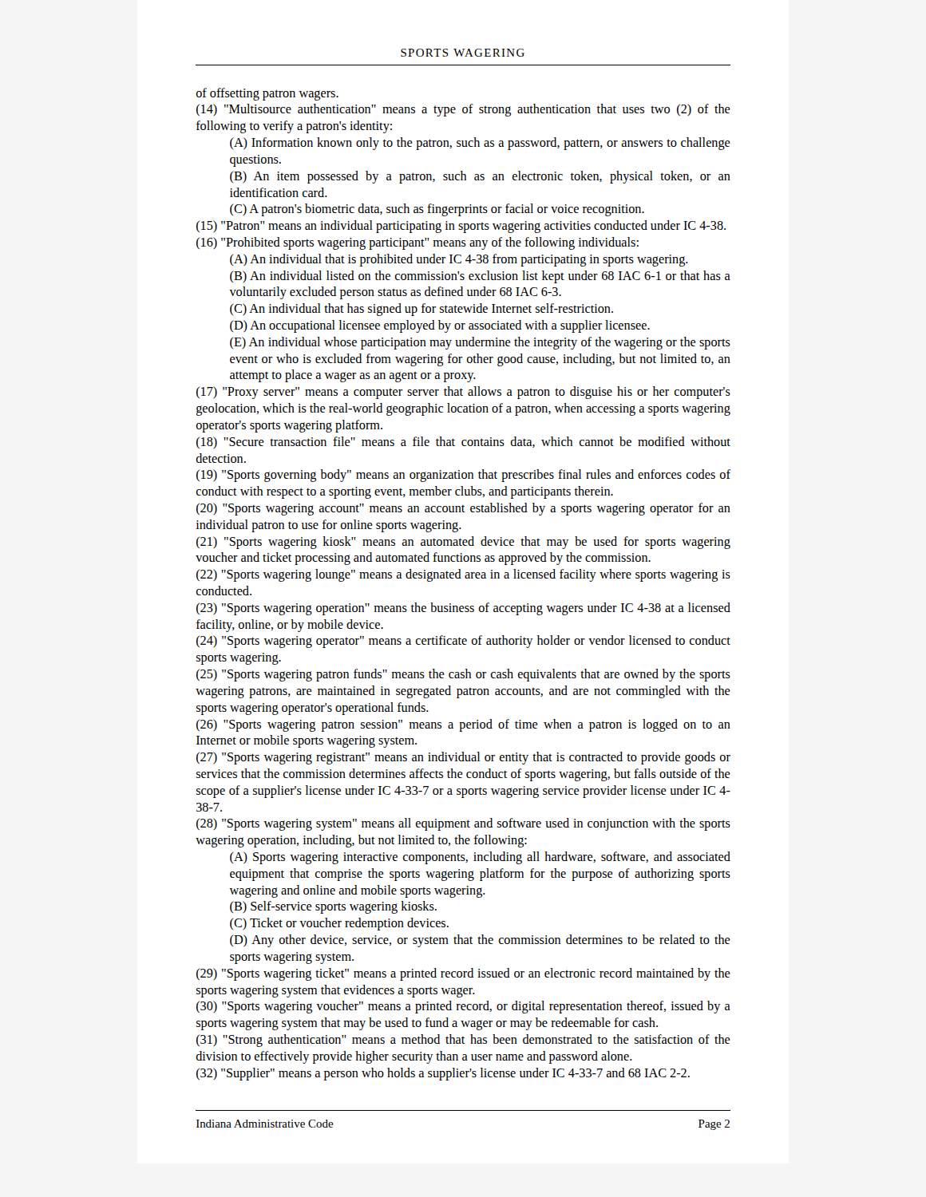SPORTS WAGERING
of offsetting patron wagers.
(14) "Multisource authentication" means a type of strong authentication that uses two (2) of the following to verify a patron's identity:
(A) Information known only to the patron, such as a password, pattern, or answers to challenge questions.
(B) An item possessed by a patron, such as an electronic token, physical token, or an identification card.
(C) A patron's biometric data, such as fingerprints or facial or voice recognition.
(15) "Patron" means an individual participating in sports wagering activities conducted under IC 4-38.
(16) "Prohibited sports wagering participant" means any of the following individuals:
(A) An individual that is prohibited under IC 4-38 from participating in sports wagering.
(B) An individual listed on the commission's exclusion list kept under 68 IAC 6-1 or that has a voluntarily excluded person status as defined under 68 IAC 6-3.
(C) An individual that has signed up for statewide Internet self-restriction.
(D) An occupational licensee employed by or associated with a supplier licensee.
(E) An individual whose participation may undermine the integrity of the wagering or the sports event or who is excluded from wagering for other good cause, including, but not limited to, an attempt to place a wager as an agent or a proxy.
(17) "Proxy server" means a computer server that allows a patron to disguise his or her computer's geolocation, which is the real-world geographic location of a patron, when accessing a sports wagering operator's sports wagering platform.
(18) "Secure transaction file" means a file that contains data, which cannot be modified without detection.
(19) "Sports governing body" means an organization that prescribes final rules and enforces codes of conduct with respect to a sporting event, member clubs, and participants therein.
(20) "Sports wagering account" means an account established by a sports wagering operator for an individual patron to use for online sports wagering.
(21) "Sports wagering kiosk" means an automated device that may be used for sports wagering voucher and ticket processing and automated functions as approved by the commission.
(22) "Sports wagering lounge" means a designated area in a licensed facility where sports wagering is conducted.
(23) "Sports wagering operation" means the business of accepting wagers under IC 4-38 at a licensed facility, online, or by mobile device.
(24) "Sports wagering operator" means a certificate of authority holder or vendor licensed to conduct sports wagering.
(25) "Sports wagering patron funds" means the cash or cash equivalents that are owned by the sports wagering patrons, are maintained in segregated patron accounts, and are not commingled with the sports wagering operator's operational funds.
(26) "Sports wagering patron session" means a period of time when a patron is logged on to an Internet or mobile sports wagering system.
(27) "Sports wagering registrant" means an individual or entity that is contracted to provide goods or services that the commission determines affects the conduct of sports wagering, but falls outside of the scope of a supplier's license under IC 4-33-7 or a sports wagering service provider license under IC 4-38-7.
(28) "Sports wagering system" means all equipment and software used in conjunction with the sports wagering operation, including, but not limited to, the following:
(A) Sports wagering interactive components, including all hardware, software, and associated equipment that comprise the sports wagering platform for the purpose of authorizing sports wagering and online and mobile sports wagering.
(B) Self-service sports wagering kiosks.
(C) Ticket or voucher redemption devices.
(D) Any other device, service, or system that the commission determines to be related to the sports wagering system.
(29) "Sports wagering ticket" means a printed record issued or an electronic record maintained by the sports wagering system that evidences a sports wager.
(30) "Sports wagering voucher" means a printed record, or digital representation thereof, issued by a sports wagering system that may be used to fund a wager or may be redeemable for cash.
(31) "Strong authentication" means a method that has been demonstrated to the satisfaction of the division to effectively provide higher security than a user name and password alone.
(32) "Supplier" means a person who holds a supplier's license under IC 4-33-7 and 68 IAC 2-2.
Indiana Administrative Code Page 2